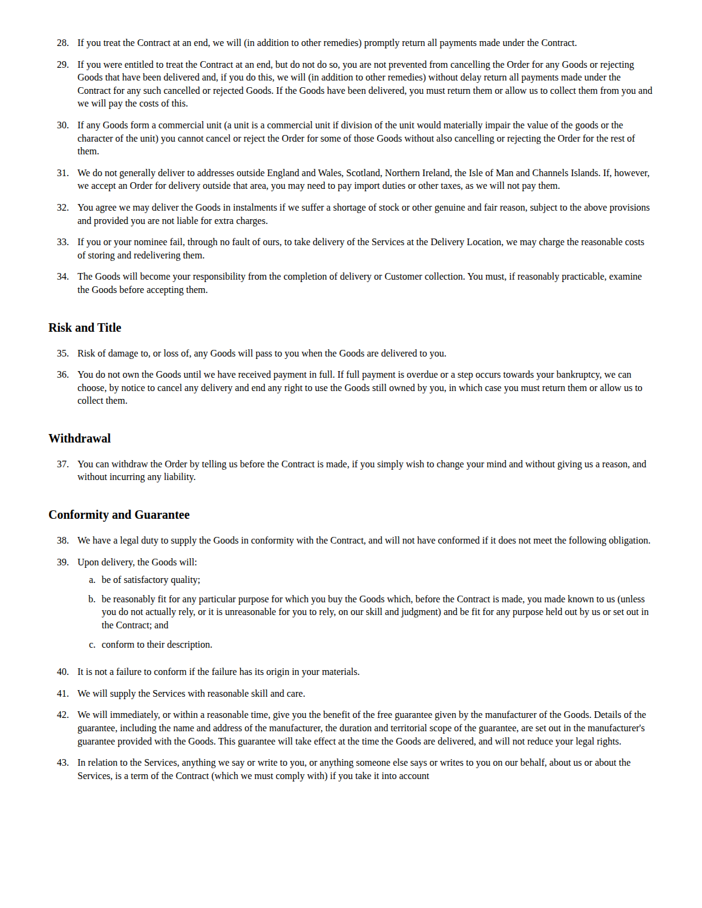28. If you treat the Contract at an end, we will (in addition to other remedies) promptly return all payments made under the Contract.
29. If you were entitled to treat the Contract at an end, but do not do so, you are not prevented from cancelling the Order for any Goods or rejecting Goods that have been delivered and, if you do this, we will (in addition to other remedies) without delay return all payments made under the Contract for any such cancelled or rejected Goods. If the Goods have been delivered, you must return them or allow us to collect them from you and we will pay the costs of this.
30. If any Goods form a commercial unit (a unit is a commercial unit if division of the unit would materially impair the value of the goods or the character of the unit) you cannot cancel or reject the Order for some of those Goods without also cancelling or rejecting the Order for the rest of them.
31. We do not generally deliver to addresses outside England and Wales, Scotland, Northern Ireland, the Isle of Man and Channels Islands. If, however, we accept an Order for delivery outside that area, you may need to pay import duties or other taxes, as we will not pay them.
32. You agree we may deliver the Goods in instalments if we suffer a shortage of stock or other genuine and fair reason, subject to the above provisions and provided you are not liable for extra charges.
33. If you or your nominee fail, through no fault of ours, to take delivery of the Services at the Delivery Location, we may charge the reasonable costs of storing and redelivering them.
34. The Goods will become your responsibility from the completion of delivery or Customer collection. You must, if reasonably practicable, examine the Goods before accepting them.
Risk and Title
35. Risk of damage to, or loss of, any Goods will pass to you when the Goods are delivered to you.
36. You do not own the Goods until we have received payment in full. If full payment is overdue or a step occurs towards your bankruptcy, we can choose, by notice to cancel any delivery and end any right to use the Goods still owned by you, in which case you must return them or allow us to collect them.
Withdrawal
37. You can withdraw the Order by telling us before the Contract is made, if you simply wish to change your mind and without giving us a reason, and without incurring any liability.
Conformity and Guarantee
38. We have a legal duty to supply the Goods in conformity with the Contract, and will not have conformed if it does not meet the following obligation.
39. Upon delivery, the Goods will:
be of satisfactory quality;
be reasonably fit for any particular purpose for which you buy the Goods which, before the Contract is made, you made known to us (unless you do not actually rely, or it is unreasonable for you to rely, on our skill and judgment) and be fit for any purpose held out by us or set out in the Contract; and
conform to their description.
40. It is not a failure to conform if the failure has its origin in your materials.
41. We will supply the Services with reasonable skill and care.
42. We will immediately, or within a reasonable time, give you the benefit of the free guarantee given by the manufacturer of the Goods. Details of the guarantee, including the name and address of the manufacturer, the duration and territorial scope of the guarantee, are set out in the manufacturer's guarantee provided with the Goods. This guarantee will take effect at the time the Goods are delivered, and will not reduce your legal rights.
43. In relation to the Services, anything we say or write to you, or anything someone else says or writes to you on our behalf, about us or about the Services, is a term of the Contract (which we must comply with) if you take it into account